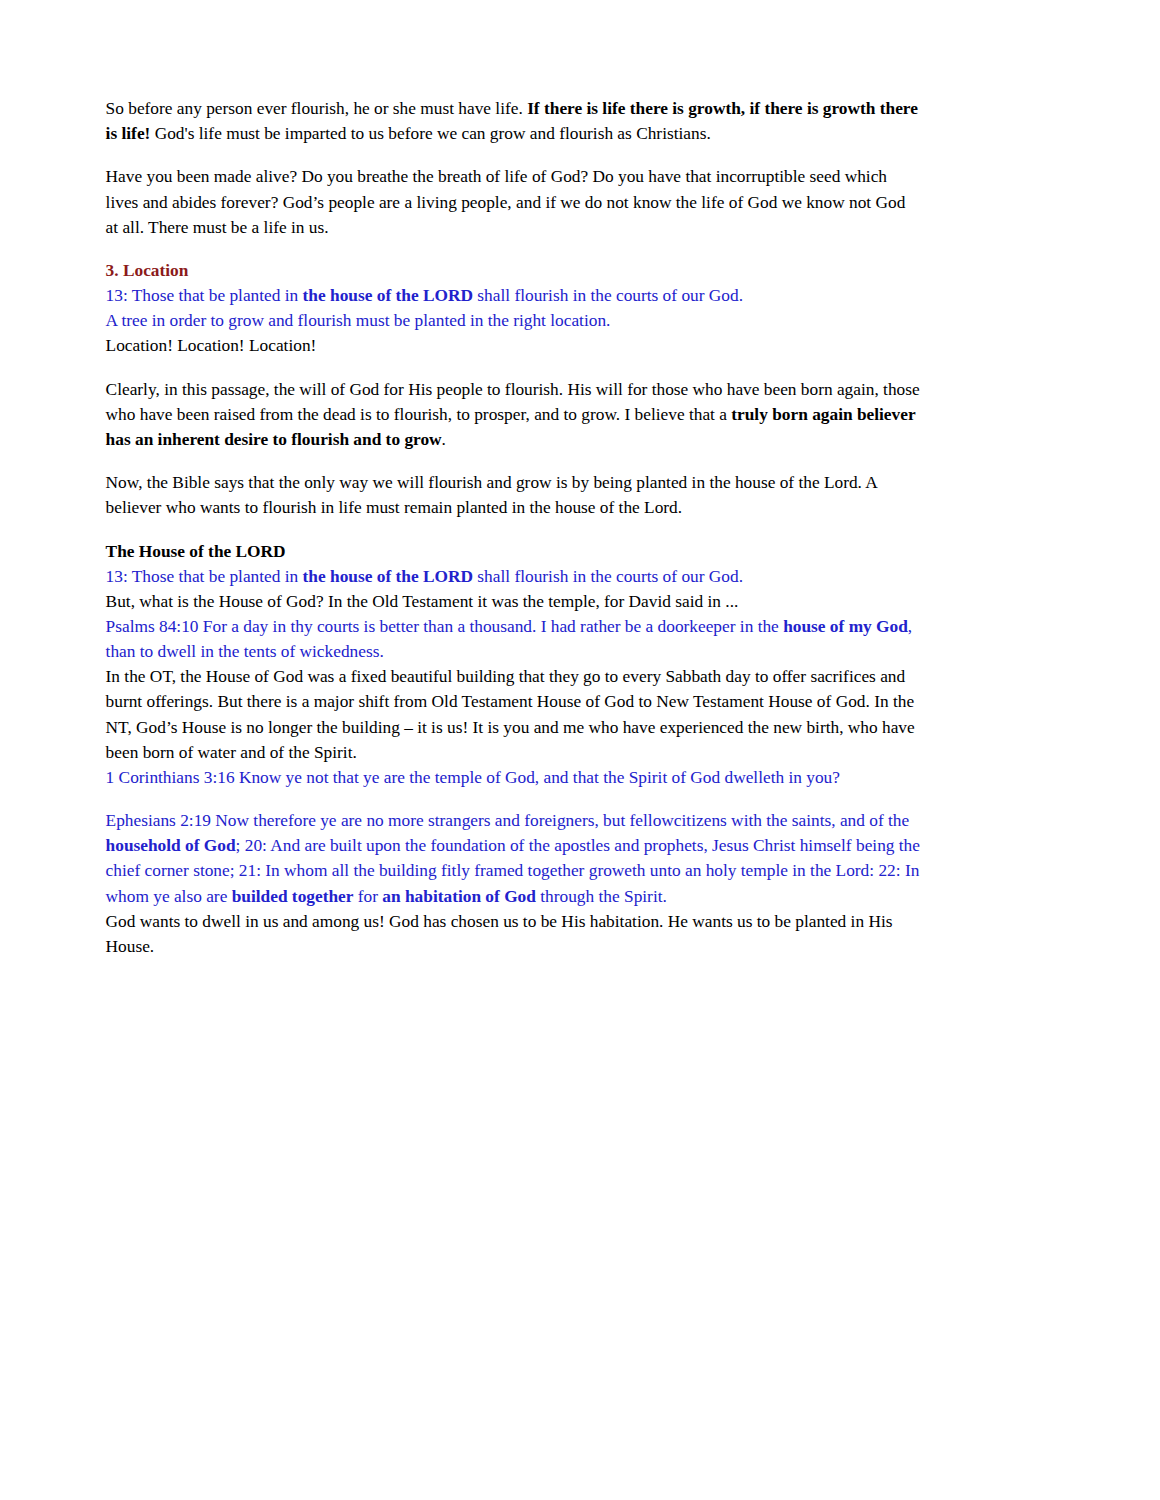So before any person ever flourish, he or she must have life. If there is life there is growth, if there is growth there is life! God's life must be imparted to us before we can grow and flourish as Christians.
Have you been made alive? Do you breathe the breath of life of God? Do you have that incorruptible seed which lives and abides forever? God’s people are a living people, and if we do not know the life of God we know not God at all. There must be a life in us.
3. Location
13: Those that be planted in the house of the LORD shall flourish in the courts of our God.
A tree in order to grow and flourish must be planted in the right location.
Location! Location! Location!
Clearly, in this passage, the will of God for His people to flourish. His will for those who have been born again, those who have been raised from the dead is to flourish, to prosper, and to grow. I believe that a truly born again believer has an inherent desire to flourish and to grow.
Now, the Bible says that the only way we will flourish and grow is by being planted in the house of the Lord. A believer who wants to flourish in life must remain planted in the house of the Lord.
The House of the LORD
13: Those that be planted in the house of the LORD shall flourish in the courts of our God.
But, what is the House of God? In the Old Testament it was the temple, for David said in ...
Psalms 84:10 For a day in thy courts is better than a thousand. I had rather be a doorkeeper in the house of my God, than to dwell in the tents of wickedness.
In the OT, the House of God was a fixed beautiful building that they go to every Sabbath day to offer sacrifices and burnt offerings. But there is a major shift from Old Testament House of God to New Testament House of God. In the NT, God’s House is no longer the building – it is us! It is you and me who have experienced the new birth, who have been born of water and of the Spirit.
1 Corinthians 3:16 Know ye not that ye are the temple of God, and that the Spirit of God dwelleth in you?
Ephesians 2:19 Now therefore ye are no more strangers and foreigners, but fellowcitizens with the saints, and of the household of God; 20: And are built upon the foundation of the apostles and prophets, Jesus Christ himself being the chief corner stone; 21: In whom all the building fitly framed together groweth unto an holy temple in the Lord: 22: In whom ye also are builded together for an habitation of God through the Spirit.
God wants to dwell in us and among us! God has chosen us to be His habitation. He wants us to be planted in His House.